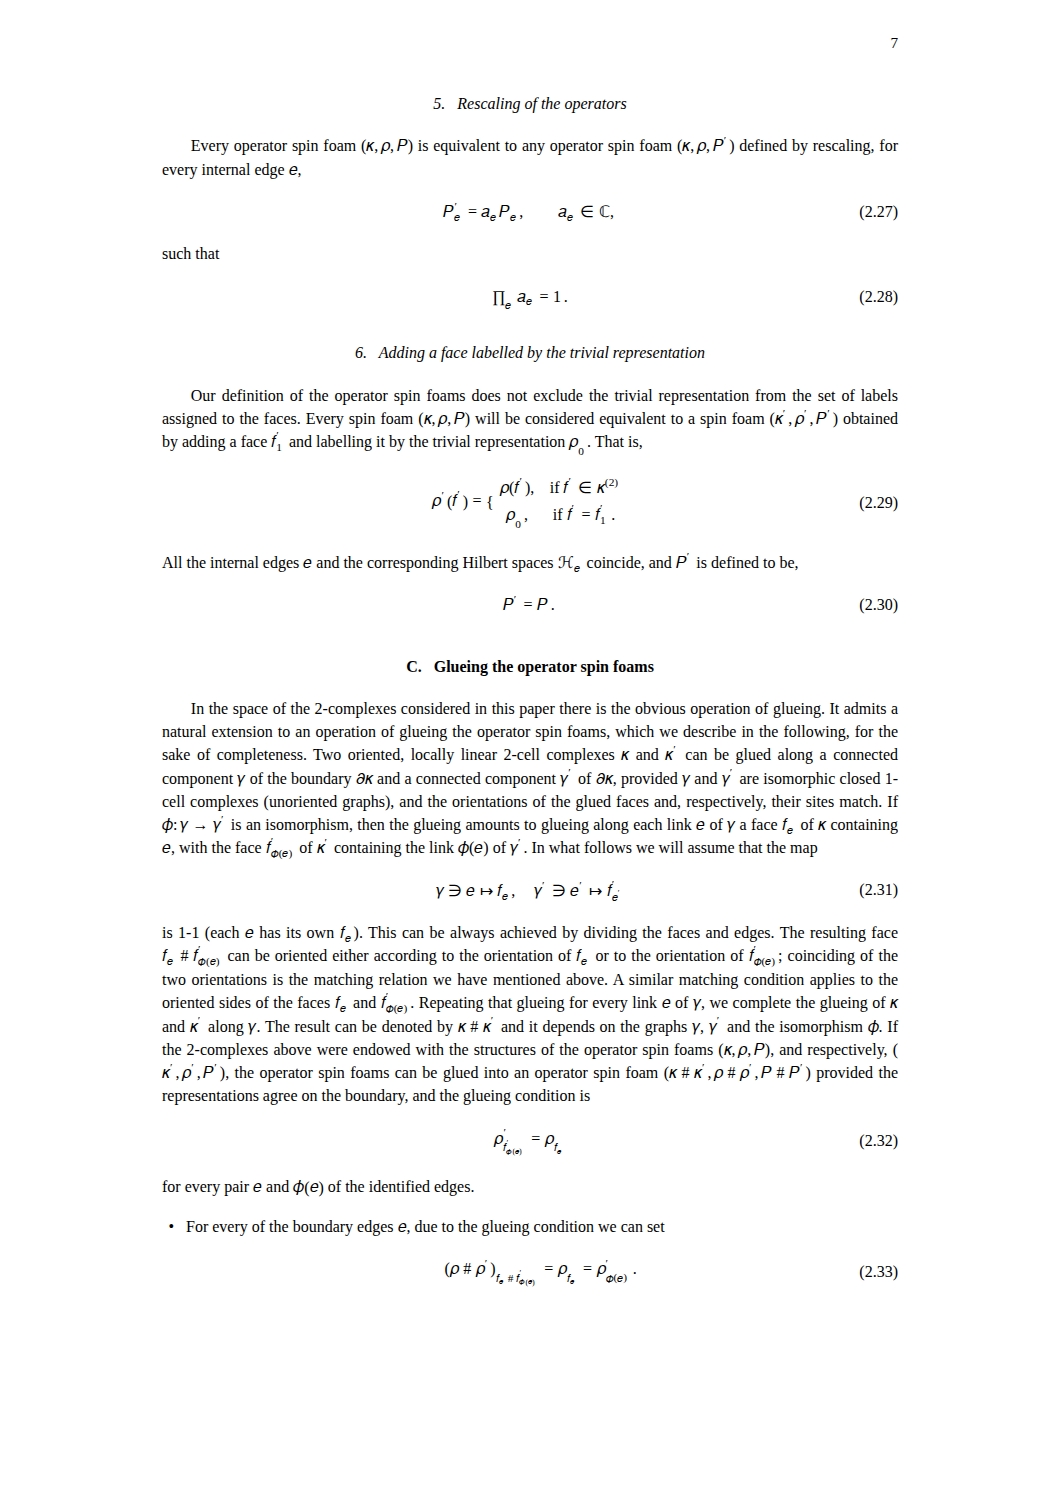7
5. Rescaling of the operators
Every operator spin foam (κ,ρ,P) is equivalent to any operator spin foam (κ,ρ,P′) defined by rescaling, for every internal edge e,
Pe′ = ae Pe , ae ∈ ℂ , (2.27)
such that
∏e ae = 1 . (2.28)
6. Adding a face labelled by the trivial representation
Our definition of the operator spin foams does not exclude the trivial representation from the set of labels assigned to the faces. Every spin foam (κ,ρ,P) will be considered equivalent to a spin foam (κ′,ρ′,P′) obtained by adding a face f1′ and labelling it by the trivial representation ρ0. That is,
ρ′ (f′) = { ρ(f′), if f′∈κ(2) ρ0, if f′=f1′. (2.29)
All the internal edges e and the corresponding Hilbert spaces ℋe coincide, and P′ is defined to be,
P′ = P . (2.30)
C. Glueing the operator spin foams
In the space of the 2-complexes considered in this paper there is the obvious operation of glueing. It admits a natural extension to an operation of glueing the operator spin foams, which we describe in the following, for the sake of completeness. Two oriented, locally linear 2-cell complexes κ and κ′ can be glued along a connected component γ of the boundary ∂κ and a connected component γ′ of ∂κ, provided γ and γ′ are isomorphic closed 1-cell complexes (unoriented graphs), and the orientations of the glued faces and, respectively, their sites match. If ϕ:γ→γ′ is an isomorphism, then the glueing amounts to glueing along each link e of γ a face fe of κ containing e, with the face fϕ(e)′ of κ′ containing the link ϕ(e) of γ′. In what follows we will assume that the map
γ∋e↦fe , γ′∋e′↦fe′′ (2.31)
is 1-1 (each e has its own fe). This can be always achieved by dividing the faces and edges. The resulting face fe#fϕ(e)′ can be oriented either according to the orientation of fe or to the orientation of fϕ(e)′; coinciding of the two orientations is the matching relation we have mentioned above. A similar matching condition applies to the oriented sides of the faces fe and fϕ(e)′. Repeating that glueing for every link e of γ, we complete the glueing of κ and κ′ along γ. The result can be denoted by κ#κ′ and it depends on the graphs γ, γ′ and the isomorphism ϕ. If the 2-complexes above were endowed with the structures of the operator spin foams (κ,ρ,P), and respectively, (κ′,ρ′,P′), the operator spin foams can be glued into an operator spin foam (κ#κ′,ρ#ρ′,P#P′) provided the representations agree on the boundary, and the glueing condition is
ρfϕ(e)′′ = ρfe (2.32)
for every pair e and ϕ(e) of the identified edges.
For every of the boundary edges e, due to the glueing condition we can set
(ρ#ρ′) fe#fϕ(e)′ = ρfe = ρϕ(e)′ . (2.33)